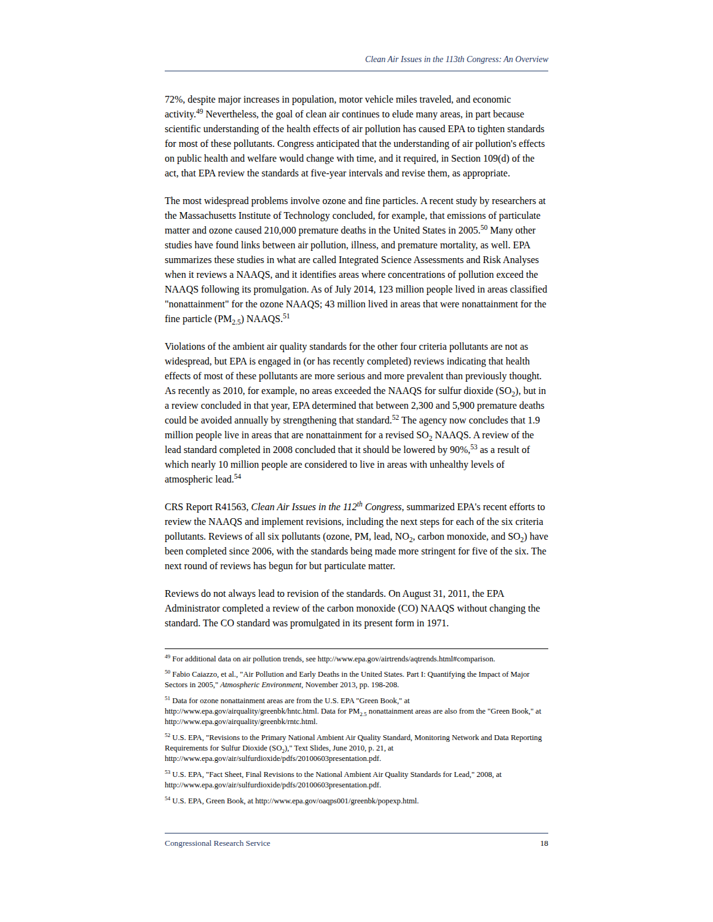Clean Air Issues in the 113th Congress: An Overview
72%, despite major increases in population, motor vehicle miles traveled, and economic activity.49 Nevertheless, the goal of clean air continues to elude many areas, in part because scientific understanding of the health effects of air pollution has caused EPA to tighten standards for most of these pollutants. Congress anticipated that the understanding of air pollution's effects on public health and welfare would change with time, and it required, in Section 109(d) of the act, that EPA review the standards at five-year intervals and revise them, as appropriate.
The most widespread problems involve ozone and fine particles. A recent study by researchers at the Massachusetts Institute of Technology concluded, for example, that emissions of particulate matter and ozone caused 210,000 premature deaths in the United States in 2005.50 Many other studies have found links between air pollution, illness, and premature mortality, as well. EPA summarizes these studies in what are called Integrated Science Assessments and Risk Analyses when it reviews a NAAQS, and it identifies areas where concentrations of pollution exceed the NAAQS following its promulgation. As of July 2014, 123 million people lived in areas classified "nonattainment" for the ozone NAAQS; 43 million lived in areas that were nonattainment for the fine particle (PM2.5) NAAQS.51
Violations of the ambient air quality standards for the other four criteria pollutants are not as widespread, but EPA is engaged in (or has recently completed) reviews indicating that health effects of most of these pollutants are more serious and more prevalent than previously thought. As recently as 2010, for example, no areas exceeded the NAAQS for sulfur dioxide (SO2), but in a review concluded in that year, EPA determined that between 2,300 and 5,900 premature deaths could be avoided annually by strengthening that standard.52 The agency now concludes that 1.9 million people live in areas that are nonattainment for a revised SO2 NAAQS. A review of the lead standard completed in 2008 concluded that it should be lowered by 90%,53 as a result of which nearly 10 million people are considered to live in areas with unhealthy levels of atmospheric lead.54
CRS Report R41563, Clean Air Issues in the 112th Congress, summarized EPA's recent efforts to review the NAAQS and implement revisions, including the next steps for each of the six criteria pollutants. Reviews of all six pollutants (ozone, PM, lead, NO2, carbon monoxide, and SO2) have been completed since 2006, with the standards being made more stringent for five of the six. The next round of reviews has begun for but particulate matter.
Reviews do not always lead to revision of the standards. On August 31, 2011, the EPA Administrator completed a review of the carbon monoxide (CO) NAAQS without changing the standard. The CO standard was promulgated in its present form in 1971.
49 For additional data on air pollution trends, see http://www.epa.gov/airtrends/aqtrends.html#comparison.
50 Fabio Caiazzo, et al., "Air Pollution and Early Deaths in the United States. Part I: Quantifying the Impact of Major Sectors in 2005," Atmospheric Environment, November 2013, pp. 198-208.
51 Data for ozone nonattainment areas are from the U.S. EPA "Green Book," at http://www.epa.gov/airquality/greenbk/hntc.html. Data for PM2.5 nonattainment areas are also from the "Green Book," at http://www.epa.gov/airquality/greenbk/rntc.html.
52 U.S. EPA, "Revisions to the Primary National Ambient Air Quality Standard, Monitoring Network and Data Reporting Requirements for Sulfur Dioxide (SO2)," Text Slides, June 2010, p. 21, at http://www.epa.gov/air/sulfurdioxide/pdfs/20100603presentation.pdf.
53 U.S. EPA, "Fact Sheet, Final Revisions to the National Ambient Air Quality Standards for Lead," 2008, at http://www.epa.gov/air/sulfurdioxide/pdfs/20100603presentation.pdf.
54 U.S. EPA, Green Book, at http://www.epa.gov/oaqps001/greenbk/popexp.html.
Congressional Research Service 18